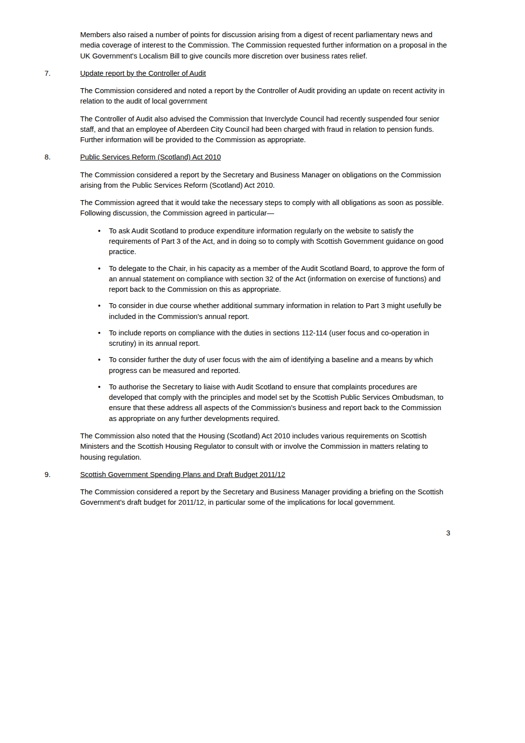Members also raised a number of points for discussion arising from a digest of recent parliamentary news and media coverage of interest to the Commission. The Commission requested further information on a proposal in the UK Government's Localism Bill to give councils more discretion over business rates relief.
7.
Update report by the Controller of Audit
The Commission considered and noted a report by the Controller of Audit providing an update on recent activity in relation to the audit of local government
The Controller of Audit also advised the Commission that Inverclyde Council had recently suspended four senior staff, and that an employee of Aberdeen City Council had been charged with fraud in relation to pension funds. Further information will be provided to the Commission as appropriate.
8.
Public Services Reform (Scotland) Act 2010
The Commission considered a report by the Secretary and Business Manager on obligations on the Commission arising from the Public Services Reform (Scotland) Act 2010.
The Commission agreed that it would take the necessary steps to comply with all obligations as soon as possible. Following discussion, the Commission agreed in particular—
To ask Audit Scotland to produce expenditure information regularly on the website to satisfy the requirements of Part 3 of the Act, and in doing so to comply with Scottish Government guidance on good practice.
To delegate to the Chair, in his capacity as a member of the Audit Scotland Board, to approve the form of an annual statement on compliance with section 32 of the Act (information on exercise of functions) and report back to the Commission on this as appropriate.
To consider in due course whether additional summary information in relation to Part 3 might usefully be included in the Commission's annual report.
To include reports on compliance with the duties in sections 112-114 (user focus and co-operation in scrutiny) in its annual report.
To consider further the duty of user focus with the aim of identifying a baseline and a means by which progress can be measured and reported.
To authorise the Secretary to liaise with Audit Scotland to ensure that complaints procedures are developed that comply with the principles and model set by the Scottish Public Services Ombudsman, to ensure that these address all aspects of the Commission's business and report back to the Commission as appropriate on any further developments required.
The Commission also noted that the Housing (Scotland) Act 2010 includes various requirements on Scottish Ministers and the Scottish Housing Regulator to consult with or involve the Commission in matters relating to housing regulation.
9.
Scottish Government Spending Plans and Draft Budget 2011/12
The Commission considered a report by the Secretary and Business Manager providing a briefing on the Scottish Government's draft budget for 2011/12, in particular some of the implications for local government.
3